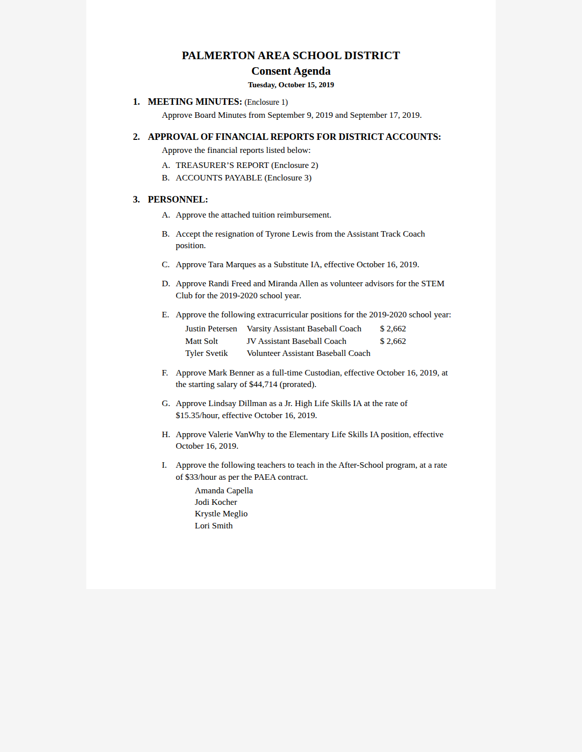PALMERTON AREA SCHOOL DISTRICT
Consent Agenda
Tuesday, October 15, 2019
Meeting Minutes: (Enclosure 1)
Approve Board Minutes from September 9, 2019 and September 17, 2019.
Approval of Financial Reports for District Accounts:
Approve the financial reports listed below:
A. TREASURER’S REPORT (Enclosure 2)
B. ACCOUNTS PAYABLE (Enclosure 3)
Personnel:
A. Approve the attached tuition reimbursement.
B. Accept the resignation of Tyrone Lewis from the Assistant Track Coach position.
C. Approve Tara Marques as a Substitute IA, effective October 16, 2019.
D. Approve Randi Freed and Miranda Allen as volunteer advisors for the STEM Club for the 2019-2020 school year.
E. Approve the following extracurricular positions for the 2019-2020 school year:
| Justin Petersen | Varsity Assistant Baseball Coach | $ 2,662 |
| Matt Solt | JV Assistant Baseball Coach | $ 2,662 |
| Tyler Svetik | Volunteer Assistant Baseball Coach | |
F. Approve Mark Benner as a full-time Custodian, effective October 16, 2019, at the starting salary of $44,714 (prorated).
G. Approve Lindsay Dillman as a Jr. High Life Skills IA at the rate of $15.35/hour, effective October 16, 2019.
H. Approve Valerie VanWhy to the Elementary Life Skills IA position, effective October 16, 2019.
I. Approve the following teachers to teach in the After-School program, at a rate of $33/hour as per the PAEA contract.
Amanda Capella
Jodi Kocher
Krystle Meglio
Lori Smith